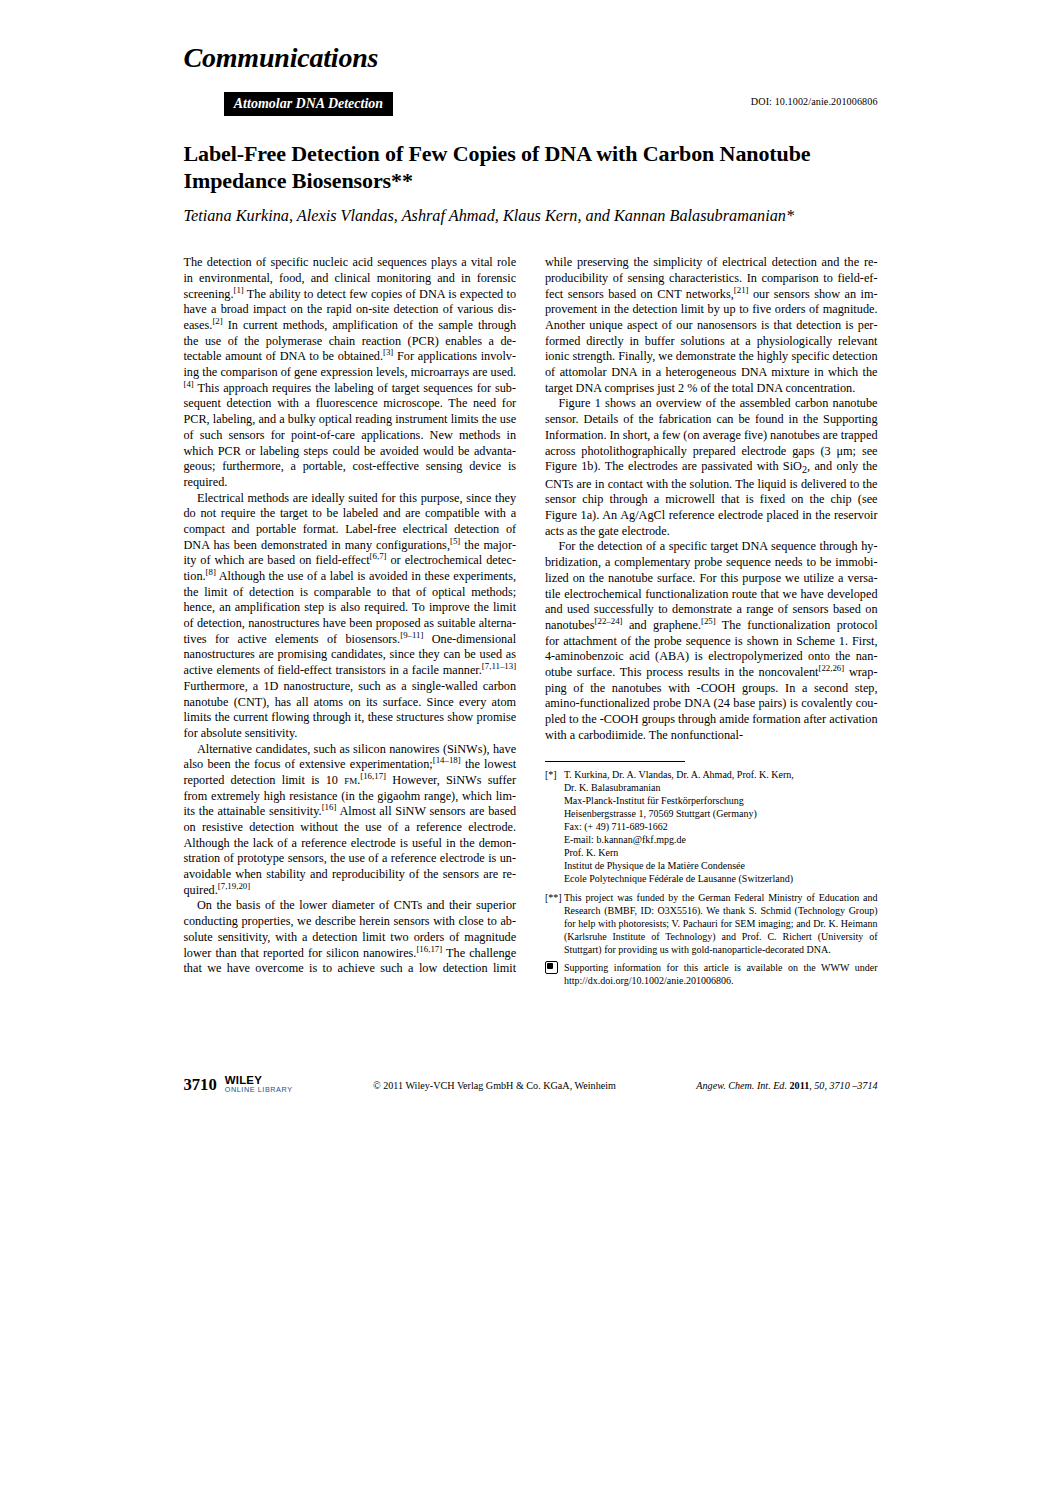Communications
Attomolar DNA Detection
DOI: 10.1002/anie.201006806
Label-Free Detection of Few Copies of DNA with Carbon Nanotube
Impedance Biosensors**
Tetiana Kurkina, Alexis Vlandas, Ashraf Ahmad, Klaus Kern, and Kannan Balasubramanian*
The detection of specific nucleic acid sequences plays a vital role in environmental, food, and clinical monitoring and in forensic screening.[1] The ability to detect few copies of DNA is expected to have a broad impact on the rapid on-site detection of various diseases.[2] In current methods, amplification of the sample through the use of the polymerase chain reaction (PCR) enables a detectable amount of DNA to be obtained.[3] For applications involving the comparison of gene expression levels, microarrays are used.[4] This approach requires the labeling of target sequences for subsequent detection with a fluorescence microscope. The need for PCR, labeling, and a bulky optical reading instrument limits the use of such sensors for point-of-care applications. New methods in which PCR or labeling steps could be avoided would be advantageous; furthermore, a portable, cost-effective sensing device is required.
Electrical methods are ideally suited for this purpose, since they do not require the target to be labeled and are compatible with a compact and portable format. Label-free electrical detection of DNA has been demonstrated in many configurations,[5] the majority of which are based on field-effect[6,7] or electrochemical detection.[8] Although the use of a label is avoided in these experiments, the limit of detection is comparable to that of optical methods; hence, an amplification step is also required. To improve the limit of detection, nanostructures have been proposed as suitable alternatives for active elements of biosensors.[9–11] One-dimensional nanostructures are promising candidates, since they can be used as active elements of field-effect transistors in a facile manner.[7,11–13] Furthermore, a 1D nanostructure, such as a single-walled carbon nanotube (CNT), has all atoms on its surface. Since every atom limits the current flowing through it, these structures show promise for absolute sensitivity.
Alternative candidates, such as silicon nanowires (SiNWs), have also been the focus of extensive experimentation;[14–18] the lowest reported detection limit is 10 fm.[16,17] However, SiNWs suffer from extremely high resistance (in the gigaohm range), which limits the attainable sensitivity.[16] Almost all SiNW sensors are based on resistive detection without the use of a reference electrode. Although the lack of a reference electrode is useful in the demonstration of prototype sensors, the use of a reference electrode is unavoidable when stability and reproducibility of the sensors are required.[7,19,20]
On the basis of the lower diameter of CNTs and their superior conducting properties, we describe herein sensors with close to absolute sensitivity, with a detection limit two orders of magnitude lower than that reported for silicon nanowires.[16,17] The challenge that we have overcome is to achieve such a low detection limit while preserving the simplicity of electrical detection and the reproducibility of sensing characteristics. In comparison to field-effect sensors based on CNT networks,[21] our sensors show an improvement in the detection limit by up to five orders of magnitude. Another unique aspect of our nanosensors is that detection is performed directly in buffer solutions at a physiologically relevant ionic strength. Finally, we demonstrate the highly specific detection of attomolar DNA in a heterogeneous DNA mixture in which the target DNA comprises just 2 % of the total DNA concentration.
Figure 1 shows an overview of the assembled carbon nanotube sensor. Details of the fabrication can be found in the Supporting Information. In short, a few (on average five) nanotubes are trapped across photolithographically prepared electrode gaps (3 μm; see Figure 1b). The electrodes are passivated with SiO2, and only the CNTs are in contact with the solution. The liquid is delivered to the sensor chip through a microwell that is fixed on the chip (see Figure 1a). An Ag/AgCl reference electrode placed in the reservoir acts as the gate electrode.
For the detection of a specific target DNA sequence through hybridization, a complementary probe sequence needs to be immobilized on the nanotube surface. For this purpose we utilize a versatile electrochemical functionalization route that we have developed and used successfully to demonstrate a range of sensors based on nanotubes[22–24] and graphene.[25] The functionalization protocol for attachment of the probe sequence is shown in Scheme 1. First, 4-aminobenzoic acid (ABA) is electropolymerized onto the nanotube surface. This process results in the noncovalent[22,26] wrapping of the nanotubes with -COOH groups. In a second step, amino-functionalized probe DNA (24 base pairs) is covalently coupled to the -COOH groups through amide formation after activation with a carbodiimide. The nonfunctional-
[*]
T. Kurkina, Dr. A. Vlandas, Dr. A. Ahmad, Prof. K. Kern,
Dr. K. Balasubramanian
Max-Planck-Institut für Festkörperforschung
Heisenbergstrasse 1, 70569 Stuttgart (Germany)
Fax: (+ 49) 711-689-1662
E-mail: b.kannan@fkf.mpg.de
Prof. K. Kern
Institut de Physique de la Matière Condensée
Ecole Polytechnique Fédérale de Lausanne (Switzerland)
[**]
This project was funded by the German Federal Ministry of Education and Research (BMBF, ID: O3X5516). We thank S. Schmid (Technology Group) for help with photoresists; V. Pachauri for SEM imaging; and Dr. K. Heimann (Karlsruhe Institute of Technology) and Prof. C. Richert (University of Stuttgart) for providing us with gold-nanoparticle-decorated DNA.
Supporting information for this article is available on the WWW under http://dx.doi.org/10.1002/anie.201006806.
3710
WILEY
ONLINE LIBRARY
© 2011 Wiley-VCH Verlag GmbH & Co. KGaA, Weinheim
Angew. Chem. Int. Ed. 2011, 50, 3710 –3714